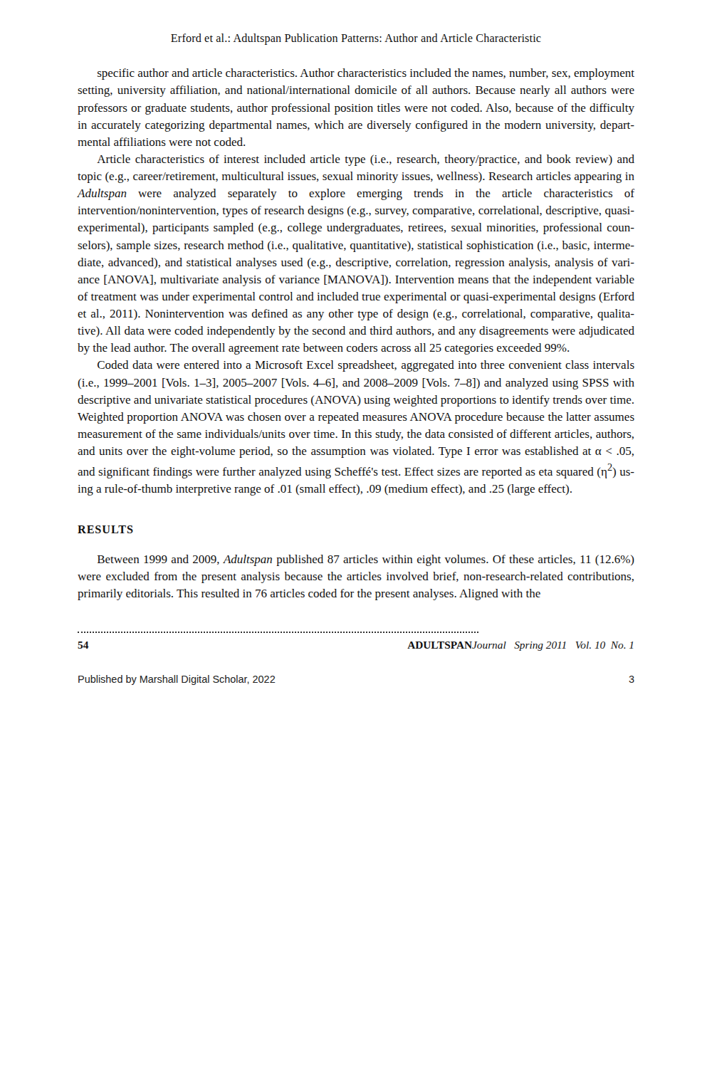Erford et al.: Adultspan Publication Patterns: Author and Article Characteristic
specific author and article characteristics. Author characteristics included the names, number, sex, employment setting, university affiliation, and national/international domicile of all authors. Because nearly all authors were professors or graduate students, author professional position titles were not coded. Also, because of the difficulty in accurately categorizing departmental names, which are diversely configured in the modern university, departmental affiliations were not coded.
Article characteristics of interest included article type (i.e., research, theory/practice, and book review) and topic (e.g., career/retirement, multicultural issues, sexual minority issues, wellness). Research articles appearing in Adultspan were analyzed separately to explore emerging trends in the article characteristics of intervention/nonintervention, types of research designs (e.g., survey, comparative, correlational, descriptive, quasi-experimental), participants sampled (e.g., college undergraduates, retirees, sexual minorities, professional counselors), sample sizes, research method (i.e., qualitative, quantitative), statistical sophistication (i.e., basic, intermediate, advanced), and statistical analyses used (e.g., descriptive, correlation, regression analysis, analysis of variance [ANOVA], multivariate analysis of variance [MANOVA]). Intervention means that the independent variable of treatment was under experimental control and included true experimental or quasi-experimental designs (Erford et al., 2011). Nonintervention was defined as any other type of design (e.g., correlational, comparative, qualitative). All data were coded independently by the second and third authors, and any disagreements were adjudicated by the lead author. The overall agreement rate between coders across all 25 categories exceeded 99%.
Coded data were entered into a Microsoft Excel spreadsheet, aggregated into three convenient class intervals (i.e., 1999–2001 [Vols. 1–3], 2005–2007 [Vols. 4–6], and 2008–2009 [Vols. 7–8]) and analyzed using SPSS with descriptive and univariate statistical procedures (ANOVA) using weighted proportions to identify trends over time. Weighted proportion ANOVA was chosen over a repeated measures ANOVA procedure because the latter assumes measurement of the same individuals/units over time. In this study, the data consisted of different articles, authors, and units over the eight-volume period, so the assumption was violated. Type I error was established at α < .05, and significant findings were further analyzed using Scheffé's test. Effect sizes are reported as eta squared (η2) using a rule-of-thumb interpretive range of .01 (small effect), .09 (medium effect), and .25 (large effect).
Results
Between 1999 and 2009, Adultspan published 87 articles within eight volumes. Of these articles, 11 (12.6%) were excluded from the present analysis because the articles involved brief, non-research-related contributions, primarily editorials. This resulted in 76 articles coded for the present analyses. Aligned with the
54 ADULTSPAN Journal Spring 2011 Vol. 10 No. 1
Published by Marshall Digital Scholar, 2022 3